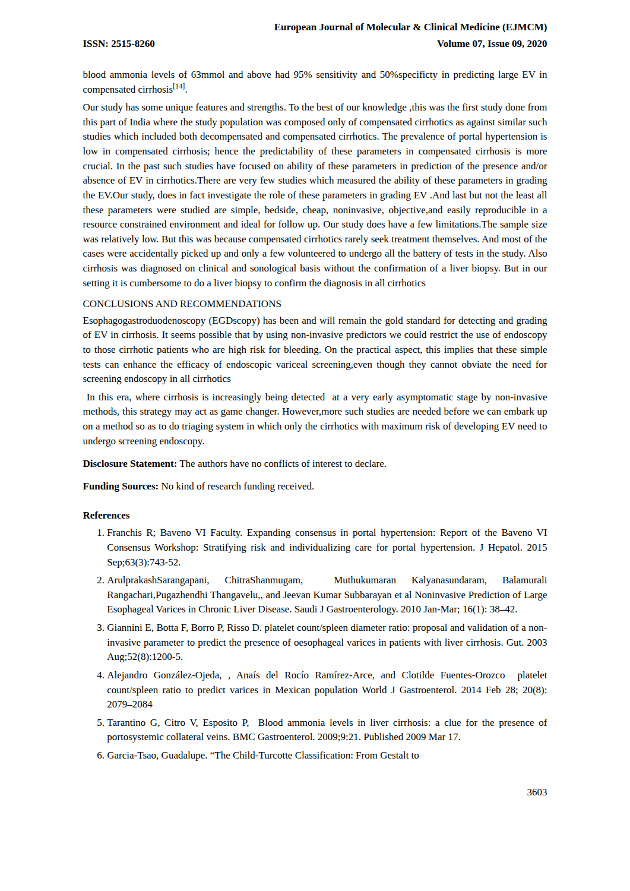European Journal of Molecular & Clinical Medicine (EJMCM)
ISSN: 2515-8260 Volume 07, Issue 09, 2020
blood ammonia levels of 63mmol and above had 95% sensitivity and 50%specificty in predicting large EV in compensated cirrhosis[14].
Our study has some unique features and strengths. To the best of our knowledge ,this was the first study done from this part of India where the study population was composed only of compensated cirrhotics as against similar such studies which included both decompensated and compensated cirrhotics. The prevalence of portal hypertension is low in compensated cirrhosis; hence the predictability of these parameters in compensated cirrhosis is more crucial. In the past such studies have focused on ability of these parameters in prediction of the presence and/or absence of EV in cirrhotics.There are very few studies which measured the ability of these parameters in grading the EV.Our study, does in fact investigate the role of these parameters in grading EV .And last but not the least all these parameters were studied are simple, bedside, cheap, noninvasive, objective,and easily reproducible in a resource constrained environment and ideal for follow up. Our study does have a few limitations.The sample size was relatively low. But this was because compensated cirrhotics rarely seek treatment themselves. And most of the cases were accidentally picked up and only a few volunteered to undergo all the battery of tests in the study. Also cirrhosis was diagnosed on clinical and sonological basis without the confirmation of a liver biopsy. But in our setting it is cumbersome to do a liver biopsy to confirm the diagnosis in all cirrhotics
Conclusions and Recommendations
Esophagogastroduodenoscopy (EGDscopy) has been and will remain the gold standard for detecting and grading of EV in cirrhosis. It seems possible that by using non-invasive predictors we could restrict the use of endoscopy to those cirrhotic patients who are high risk for bleeding. On the practical aspect, this implies that these simple tests can enhance the efficacy of endoscopic variceal screening,even though they cannot obviate the need for screening endoscopy in all cirrhotics
In this era, where cirrhosis is increasingly being detected at a very early asymptomatic stage by non-invasive methods, this strategy may act as game changer. However,more such studies are needed before we can embark up on a method so as to do triaging system in which only the cirrhotics with maximum risk of developing EV need to undergo screening endoscopy.
Disclosure Statement: The authors have no conflicts of interest to declare.
Funding Sources: No kind of research funding received.
References
Franchis R; Baveno VI Faculty. Expanding consensus in portal hypertension: Report of the Baveno VI Consensus Workshop: Stratifying risk and individualizing care for portal hypertension. J Hepatol. 2015 Sep;63(3):743-52.
ArulprakashSarangapani, ChitraShanmugam, Muthukumaran Kalyanasundaram, Balamurali Rangachari,Pugazhendhi Thangavelu,, and Jeevan Kumar Subbarayan et al Noninvasive Prediction of Large Esophageal Varices in Chronic Liver Disease. Saudi J Gastroenterology. 2010 Jan-Mar; 16(1): 38–42.
Giannini E, Botta F, Borro P, Risso D. platelet count/spleen diameter ratio: proposal and validation of a non-invasive parameter to predict the presence of oesophageal varices in patients with liver cirrhosis. Gut. 2003 Aug;52(8):1200-5.
Alejandro González-Ojeda, , Anaís del Rocío Ramírez-Arce, and Clotilde Fuentes-Orozco platelet count/spleen ratio to predict varices in Mexican population World J Gastroenterol. 2014 Feb 28; 20(8): 2079–2084
Tarantino G, Citro V, Esposito P, Blood ammonia levels in liver cirrhosis: a clue for the presence of portosystemic collateral veins. BMC Gastroenterol. 2009;9:21. Published 2009 Mar 17.
Garcia-Tsao, Guadalupe. “The Child-Turcotte Classification: From Gestalt to
3603